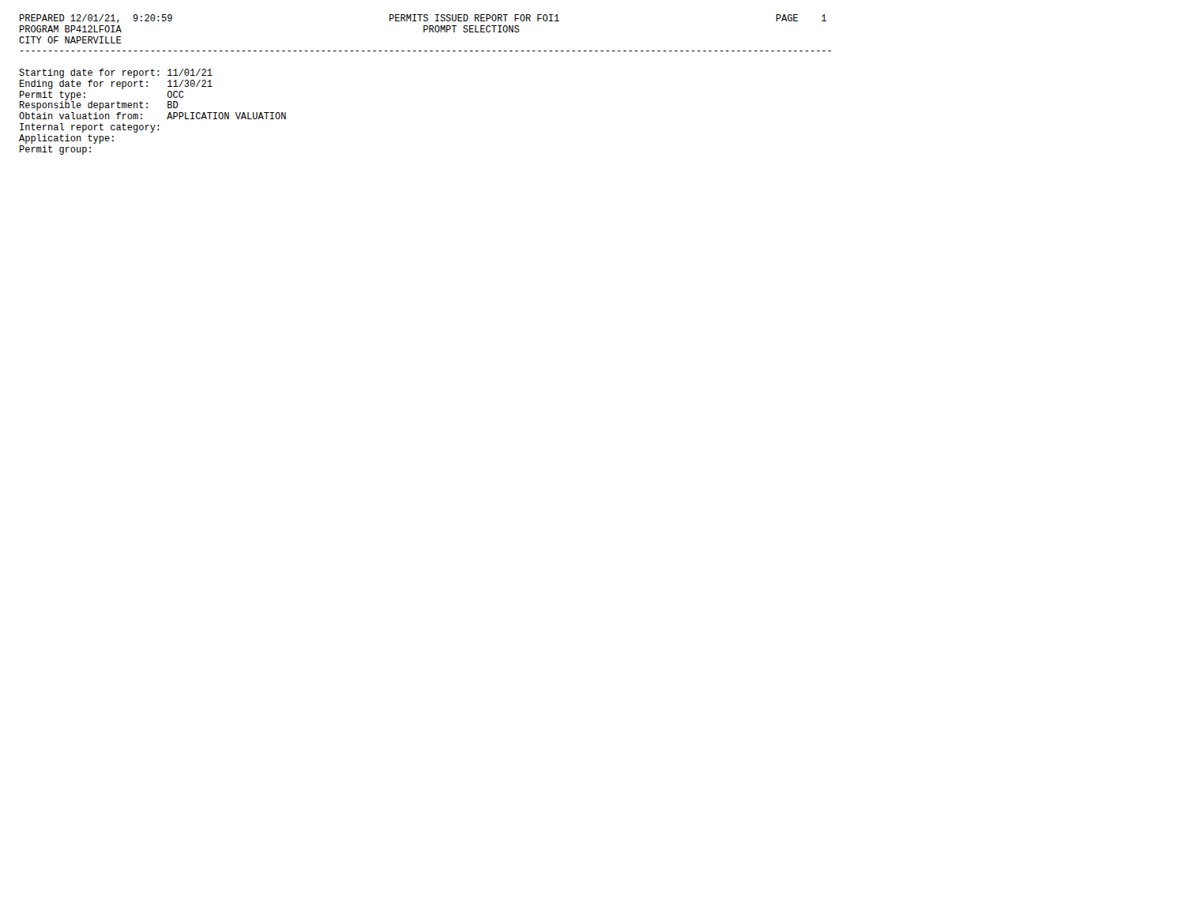PREPARED 12/01/21,  9:20:59                                      PERMITS ISSUED REPORT FOR FOI1                                      PAGE    1
PROGRAM BP412LFOIA                                                     PROMPT SELECTIONS
CITY OF NAPERVILLE
-----------------------------------------------------------------------------------------------------------------------------------------------

Starting date for report: 11/01/21
Ending date for report:   11/30/21
Permit type:              OCC
Responsible department:   BD
Obtain valuation from:    APPLICATION VALUATION
Internal report category:
Application type:
Permit group: